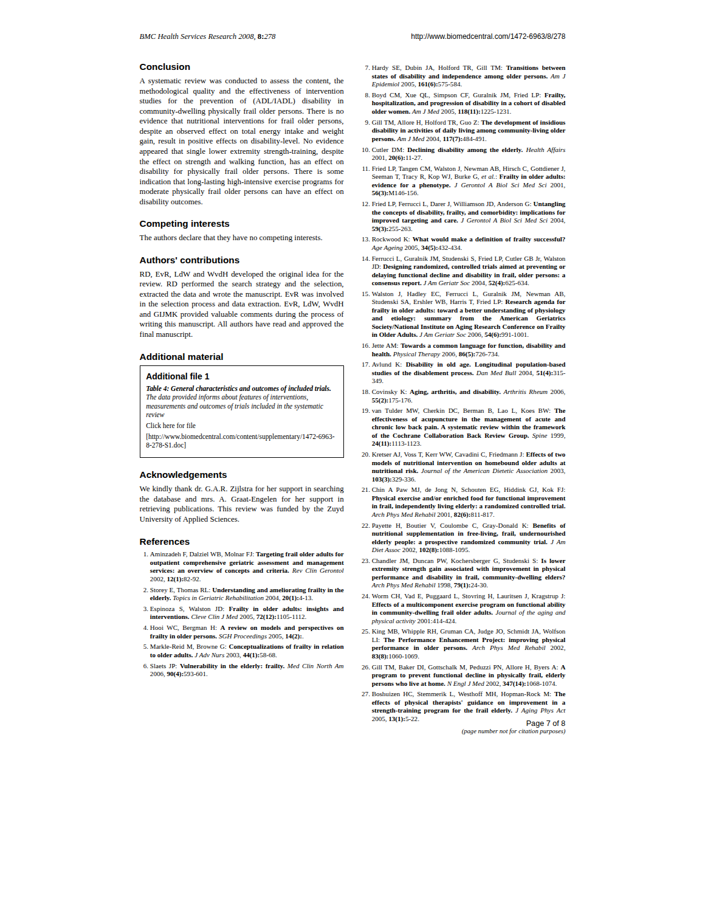BMC Health Services Research 2008, 8: 278
http://www.biomedcentral.com/1472-6963/8/278
Conclusion
A systematic review was conducted to assess the content, the methodological quality and the effectiveness of intervention studies for the prevention of (ADL/IADL) disability in community-dwelling physically frail older persons. There is no evidence that nutritional interventions for frail older persons, despite an observed effect on total energy intake and weight gain, result in positive effects on disability-level. No evidence appeared that single lower extremity strength-training, despite the effect on strength and walking function, has an effect on disability for physically frail older persons. There is some indication that long-lasting high-intensive exercise programs for moderate physically frail older persons can have an effect on disability outcomes.
Competing interests
The authors declare that they have no competing interests.
Authors' contributions
RD, EvR, LdW and WvdH developed the original idea for the review. RD performed the search strategy and the selection, extracted the data and wrote the manuscript. EvR was involved in the selection process and data extraction. EvR, LdW, WvdH and GIJMK provided valuable comments during the process of writing this manuscript. All authors have read and approved the final manuscript.
Additional material
Additional file 1
Table 4: General characteristics and outcomes of included trials. The data provided informs about features of interventions, measurements and outcomes of trials included in the systematic review
Click here for file
[http://www.biomedcentral.com/content/supplementary/1472-6963-8-278-S1.doc]
Acknowledgements
We kindly thank dr. G.A.R. Zijlstra for her support in searching the database and mrs. A. Graat-Engelen for her support in retrieving publications. This review was funded by the Zuyd University of Applied Sciences.
References
Aminzadeh F, Dalziel WB, Molnar FJ: Targeting frail older adults for outpatient comprehensive geriatric assessment and management services: an overview of concepts and criteria. Rev Clin Gerontol 2002, 12(1): 82-92.
Storey E, Thomas RL: Understanding and ameliorating frailty in the elderly. Topics in Geriatric Rehabilitation 2004, 20(1): 4-13.
Espinoza S, Walston JD: Frailty in older adults: insights and interventions. Cleve Clin J Med 2005, 72(12): 1105-1112.
Hooi WC, Bergman H: A review on models and perspectives on frailty in older persons. SGH Proceedings 2005, 14(2):.
Markle-Reid M, Browne G: Conceptualizations of frailty in relation to older adults. J Adv Nurs 2003, 44(1): 58-68.
Slaets JP: Vulnerability in the elderly: frailty. Med Clin North Am 2006, 90(4): 593-601.
Hardy SE, Dubin JA, Holford TR, Gill TM: Transitions between states of disability and independence among older persons. Am J Epidemiol 2005, 161(6): 575-584.
Boyd CM, Xue QL, Simpson CF, Guralnik JM, Fried LP: Frailty, hospitalization, and progression of disability in a cohort of disabled older women. Am J Med 2005, 118(11): 1225-1231.
Gill TM, Allore H, Holford TR, Guo Z: The development of insidious disability in activities of daily living among community-living older persons. Am J Med 2004, 117(7): 484-491.
Cutler DM: Declining disability among the elderly. Health Affairs 2001, 20(6): 11-27.
Fried LP, Tangen CM, Walston J, Newman AB, Hirsch C, Gottdiener J, Seeman T, Tracy R, Kop WJ, Burke G, et al.: Frailty in older adults: evidence for a phenotype. J Gerontol A Biol Sci Med Sci 2001, 56(3): M146-156.
Fried LP, Ferrucci L, Darer J, Williamson JD, Anderson G: Untangling the concepts of disability, frailty, and comorbidity: implications for improved targeting and care. J Gerontol A Biol Sci Med Sci 2004, 59(3): 255-263.
Rockwood K: What would make a definition of frailty successful? Age Ageing 2005, 34(5): 432-434.
Ferrucci L, Guralnik JM, Studenski S, Fried LP, Cutler GB Jr, Walston JD: Designing randomized, controlled trials aimed at preventing or delaying functional decline and disability in frail, older persons: a consensus report. J Am Geriatr Soc 2004, 52(4): 625-634.
Walston J, Hadley EC, Ferrucci L, Guralnik JM, Newman AB, Studenski SA, Ershler WB, Harris T, Fried LP: Research agenda for frailty in older adults: toward a better understanding of physiology and etiology: summary from the American Geriatrics Society/National Institute on Aging Research Conference on Frailty in Older Adults. J Am Geriatr Soc 2006, 54(6): 991-1001.
Jette AM: Towards a common language for function, disability and health. Physical Therapy 2006, 86(5): 726-734.
Avlund K: Disability in old age. Longitudinal population-based studies of the disablement process. Dan Med Bull 2004, 51(4): 315-349.
Covinsky K: Aging, arthritis, and disability. Arthritis Rheum 2006, 55(2): 175-176.
van Tulder MW, Cherkin DC, Berman B, Lao L, Koes BW: The effectiveness of acupuncture in the management of acute and chronic low back pain. A systematic review within the framework of the Cochrane Collaboration Back Review Group. Spine 1999, 24(11): 1113-1123.
Kretser AJ, Voss T, Kerr WW, Cavadini C, Friedmann J: Effects of two models of nutritional intervention on homebound older adults at nutritional risk. Journal of the American Dietetic Association 2003, 103(3): 329-336.
Chin A Paw MJ, de Jong N, Schouten EG, Hiddink GJ, Kok FJ: Physical exercise and/or enriched food for functional improvement in frail, independently living elderly: a randomized controlled trial. Arch Phys Med Rehabil 2001, 82(6): 811-817.
Payette H, Boutier V, Coulombe C, Gray-Donald K: Benefits of nutritional supplementation in free-living, frail, undernourished elderly people: a prospective randomized community trial. J Am Diet Assoc 2002, 102(8): 1088-1095.
Chandler JM, Duncan PW, Kochersberger G, Studenski S: Is lower extremity strength gain associated with improvement in physical performance and disability in frail, community-dwelling elders? Arch Phys Med Rehabil 1998, 79(1): 24-30.
Worm CH, Vad E, Puggaard L, Stovring H, Lauritsen J, Kragstrup J: Effects of a multicomponent exercise program on functional ability in community-dwelling frail older adults. Journal of the aging and physical activity 2001:414-424.
King MB, Whipple RH, Gruman CA, Judge JO, Schmidt JA, Wolfson LI: The Performance Enhancement Project: improving physical performance in older persons. Arch Phys Med Rehabil 2002, 83(8): 1060-1069.
Gill TM, Baker DI, Gottschalk M, Peduzzi PN, Allore H, Byers A: A program to prevent functional decline in physically frail, elderly persons who live at home. N Engl J Med 2002, 347(14): 1068-1074.
Boshuizen HC, Stemmerik L, Westhoff MH, Hopman-Rock M: The effects of physical therapists' guidance on improvement in a strength-training program for the frail elderly. J Aging Phys Act 2005, 13(1): 5-22.
Page 7 of 8
(page number not for citation purposes)